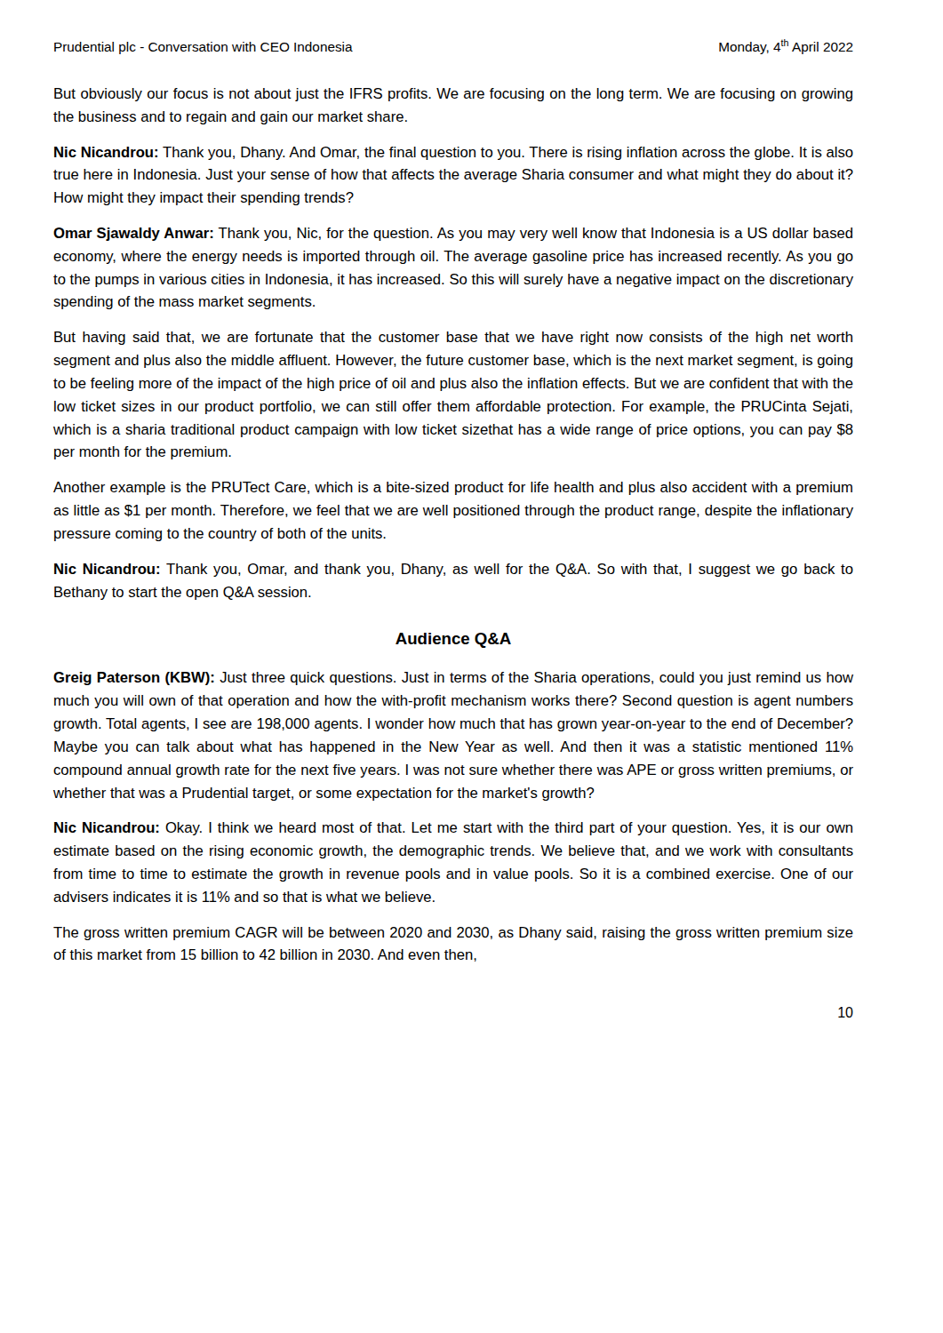Prudential plc - Conversation with CEO Indonesia
Monday, 4th April 2022
But obviously our focus is not about just the IFRS profits. We are focusing on the long term. We are focusing on growing the business and to regain and gain our market share.
Nic Nicandrou: Thank you, Dhany. And Omar, the final question to you. There is rising inflation across the globe. It is also true here in Indonesia. Just your sense of how that affects the average Sharia consumer and what might they do about it? How might they impact their spending trends?
Omar Sjawaldy Anwar: Thank you, Nic, for the question. As you may very well know that Indonesia is a US dollar based economy, where the energy needs is imported through oil. The average gasoline price has increased recently. As you go to the pumps in various cities in Indonesia, it has increased. So this will surely have a negative impact on the discretionary spending of the mass market segments.
But having said that, we are fortunate that the customer base that we have right now consists of the high net worth segment and plus also the middle affluent. However, the future customer base, which is the next market segment, is going to be feeling more of the impact of the high price of oil and plus also the inflation effects. But we are confident that with the low ticket sizes in our product portfolio, we can still offer them affordable protection. For example, the PRUCinta Sejati, which is a sharia traditional product campaign with low ticket sizethat has a wide range of price options, you can pay $8 per month for the premium.
Another example is the PRUTect Care, which is a bite-sized product for life health and plus also accident with a premium as little as $1 per month. Therefore, we feel that we are well positioned through the product range, despite the inflationary pressure coming to the country of both of the units.
Nic Nicandrou: Thank you, Omar, and thank you, Dhany, as well for the Q&A. So with that, I suggest we go back to Bethany to start the open Q&A session.
Audience Q&A
Greig Paterson (KBW): Just three quick questions. Just in terms of the Sharia operations, could you just remind us how much you will own of that operation and how the with-profit mechanism works there? Second question is agent numbers growth. Total agents, I see are 198,000 agents. I wonder how much that has grown year-on-year to the end of December? Maybe you can talk about what has happened in the New Year as well. And then it was a statistic mentioned 11% compound annual growth rate for the next five years. I was not sure whether there was APE or gross written premiums, or whether that was a Prudential target, or some expectation for the market's growth?
Nic Nicandrou: Okay. I think we heard most of that. Let me start with the third part of your question. Yes, it is our own estimate based on the rising economic growth, the demographic trends. We believe that, and we work with consultants from time to time to estimate the growth in revenue pools and in value pools. So it is a combined exercise. One of our advisers indicates it is 11% and so that is what we believe.
The gross written premium CAGR will be between 2020 and 2030, as Dhany said, raising the gross written premium size of this market from 15 billion to 42 billion in 2030. And even then,
10